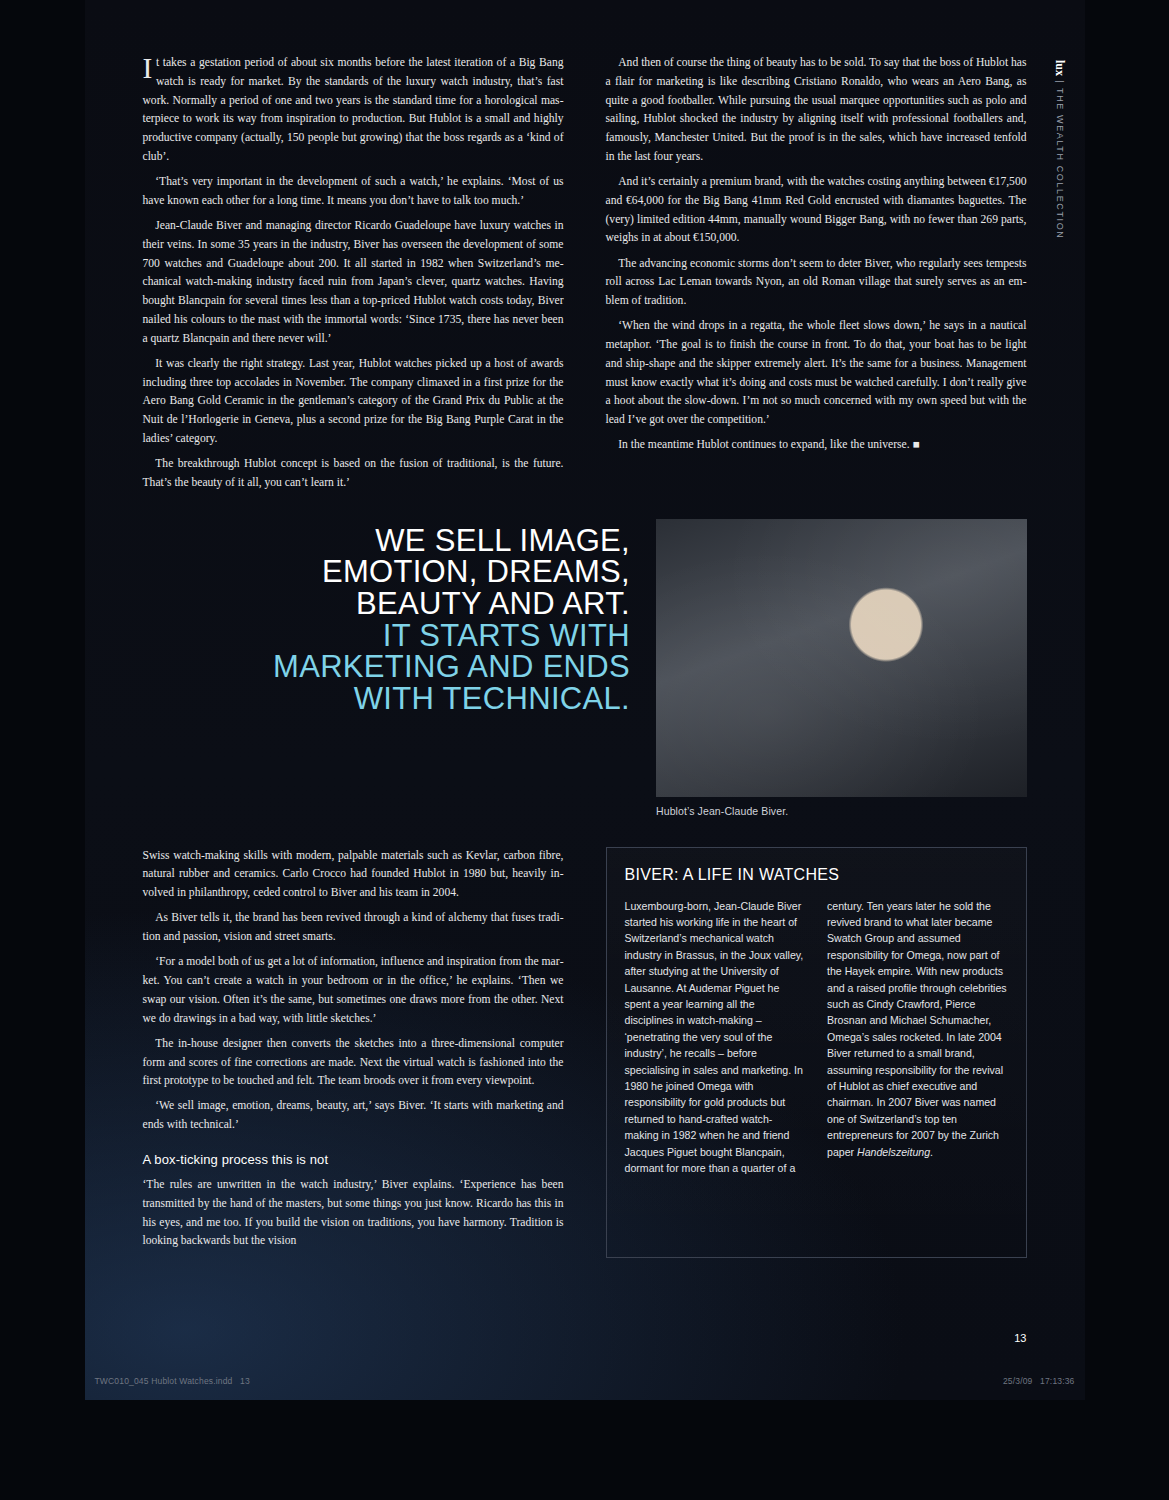lux | THE WEALTH COLLECTION
It takes a gestation period of about six months before the latest iteration of a Big Bang watch is ready for market. By the standards of the luxury watch industry, that’s fast work. Normally a period of one and two years is the standard time for a horological masterpiece to work its way from inspiration to production. But Hublot is a small and highly productive company (actually, 150 people but growing) that the boss regards as a ‘kind of club’.
‘That’s very important in the development of such a watch,’ he explains. ‘Most of us have known each other for a long time. It means you don’t have to talk too much.’
Jean-Claude Biver and managing director Ricardo Guadeloupe have luxury watches in their veins. In some 35 years in the industry, Biver has overseen the development of some 700 watches and Guadeloupe about 200. It all started in 1982 when Switzerland’s mechanical watch-making industry faced ruin from Japan’s clever, quartz watches. Having bought Blancpain for several times less than a top-priced Hublot watch costs today, Biver nailed his colours to the mast with the immortal words: ‘Since 1735, there has never been a quartz Blancpain and there never will.’
It was clearly the right strategy. Last year, Hublot watches picked up a host of awards including three top accolades in November. The company climaxed in a first prize for the Aero Bang Gold Ceramic in the gentleman’s category of the Grand Prix du Public at the Nuit de l’Horlogerie in Geneva, plus a second prize for the Big Bang Purple Carat in the ladies’ category.
The breakthrough Hublot concept is based on the fusion of traditional, is the future. That’s the beauty of it all, you can’t learn it.’
And then of course the thing of beauty has to be sold. To say that the boss of Hublot has a flair for marketing is like describing Cristiano Ronaldo, who wears an Aero Bang, as quite a good footballer. While pursuing the usual marquee opportunities such as polo and sailing, Hublot shocked the industry by aligning itself with professional footballers and, famously, Manchester United. But the proof is in the sales, which have increased tenfold in the last four years.
And it’s certainly a premium brand, with the watches costing anything between €17,500 and €64,000 for the Big Bang 41mm Red Gold encrusted with diamantes baguettes. The (very) limited edition 44mm, manually wound Bigger Bang, with no fewer than 269 parts, weighs in at about €150,000.
The advancing economic storms don’t seem to deter Biver, who regularly sees tempests roll across Lac Leman towards Nyon, an old Roman village that surely serves as an emblem of tradition.
‘When the wind drops in a regatta, the whole fleet slows down,’ he says in a nautical metaphor. ‘The goal is to finish the course in front. To do that, your boat has to be light and ship-shape and the skipper extremely alert. It’s the same for a business. Management must know exactly what it’s doing and costs must be watched carefully. I don’t really give a hoot about the slow-down. I’m not so much concerned with my own speed but with the lead I’ve got over the competition.’
In the meantime Hublot continues to expand, like the universe. ■
WE SELL IMAGE,
EMOTION, DREAMS,
BEAUTY AND ART.
IT STARTS WITH
MARKETING AND ENDS
WITH TECHNICAL.
Hublot’s Jean-Claude Biver.
Swiss watch-making skills with modern, palpable materials such as Kevlar, carbon fibre, natural rubber and ceramics. Carlo Crocco had founded Hublot in 1980 but, heavily involved in philanthropy, ceded control to Biver and his team in 2004.
As Biver tells it, the brand has been revived through a kind of alchemy that fuses tradition and passion, vision and street smarts.
‘For a model both of us get a lot of information, influence and inspiration from the market. You can’t create a watch in your bedroom or in the office,’ he explains. ‘Then we swap our vision. Often it’s the same, but sometimes one draws more from the other. Next we do drawings in a bad way, with little sketches.’
The in-house designer then converts the sketches into a three-dimensional computer form and scores of fine corrections are made. Next the virtual watch is fashioned into the first prototype to be touched and felt. The team broods over it from every viewpoint.
‘We sell image, emotion, dreams, beauty, art,’ says Biver. ‘It starts with marketing and ends with technical.’
A box-ticking process this is not
‘The rules are unwritten in the watch industry,’ Biver explains. ‘Experience has been transmitted by the hand of the masters, but some things you just know. Ricardo has this in his eyes, and me too. If you build the vision on traditions, you have harmony. Tradition is looking backwards but the vision
BIVER: A LIFE IN WATCHES
Luxembourg-born, Jean-Claude Biver started his working life in the heart of Switzerland’s mechanical watch industry in Brassus, in the Joux valley, after studying at the University of Lausanne. At Audemar Piguet he spent a year learning all the disciplines in watch-making – ‘penetrating the very soul of the industry’, he recalls – before specialising in sales and marketing. In 1980 he joined Omega with responsibility for gold products but returned to hand-crafted watch-making in 1982 when he and friend Jacques Piguet bought Blancpain, dormant for more than a quarter of a century. Ten years later he sold the revived brand to what later became Swatch Group and assumed responsibility for Omega, now part of the Hayek empire. With new products and a raised profile through celebrities such as Cindy Crawford, Pierce Brosnan and Michael Schumacher, Omega’s sales rocketed. In late 2004 Biver returned to a small brand, assuming responsibility for the revival of Hublot as chief executive and chairman. In 2007 Biver was named one of Switzerland’s top ten entrepreneurs for 2007 by the Zurich paper Handelszeitung.
13
TWC010_045 Hublot Watches.indd 13 25/3/09 17:13:36